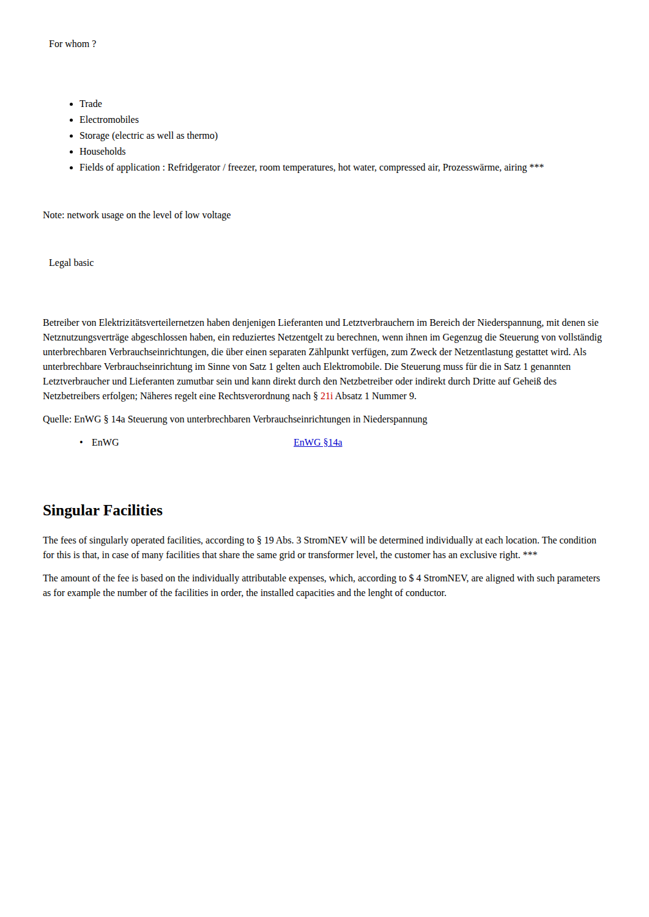For whom ?
Trade
Electromobiles
Storage (electric as well as thermo)
Households
Fields of application : Refridgerator / freezer, room temperatures, hot water, compressed air, Prozesswärme, airing ***
Note: network usage on the level of low voltage
Legal basic
Betreiber von Elektrizitätsverteilernetzen haben denjenigen Lieferanten und Letztverbrauchern im Bereich der Niederspannung, mit denen sie Netznutzungsverträge abgeschlossen haben, ein reduziertes Netzentgelt zu berechnen, wenn ihnen im Gegenzug die Steuerung von vollständig unterbrechbaren Verbrauchseinrichtungen, die über einen separaten Zählpunkt verfügen, zum Zweck der Netzentlastung gestattet wird. Als unterbrechbare Verbrauchseinrichtung im Sinne von Satz 1 gelten auch Elektromobile. Die Steuerung muss für die in Satz 1 genannten Letztverbraucher und Lieferanten zumutbar sein und kann direkt durch den Netzbetreiber oder indirekt durch Dritte auf Geheiß des Netzbetreibers erfolgen; Näheres regelt eine Rechtsverordnung nach § 21i Absatz 1 Nummer 9.
Quelle: EnWG § 14a Steuerung von unterbrechbaren Verbrauchseinrichtungen in Niederspannung
•EnWG EnWG §14a
Singular Facilities
The fees of singularly operated facilities, according to § 19 Abs. 3 StromNEV will be determined individually at each location. The condition for this is that, in case of many facilities that share the same grid or transformer level, the customer has an exclusive right. ***
The amount of the fee is based on the individually attributable expenses, which, according to $ 4 StromNEV, are aligned with such parameters as for example the number of the facilities in order, the installed capacities and the lenght of conductor.